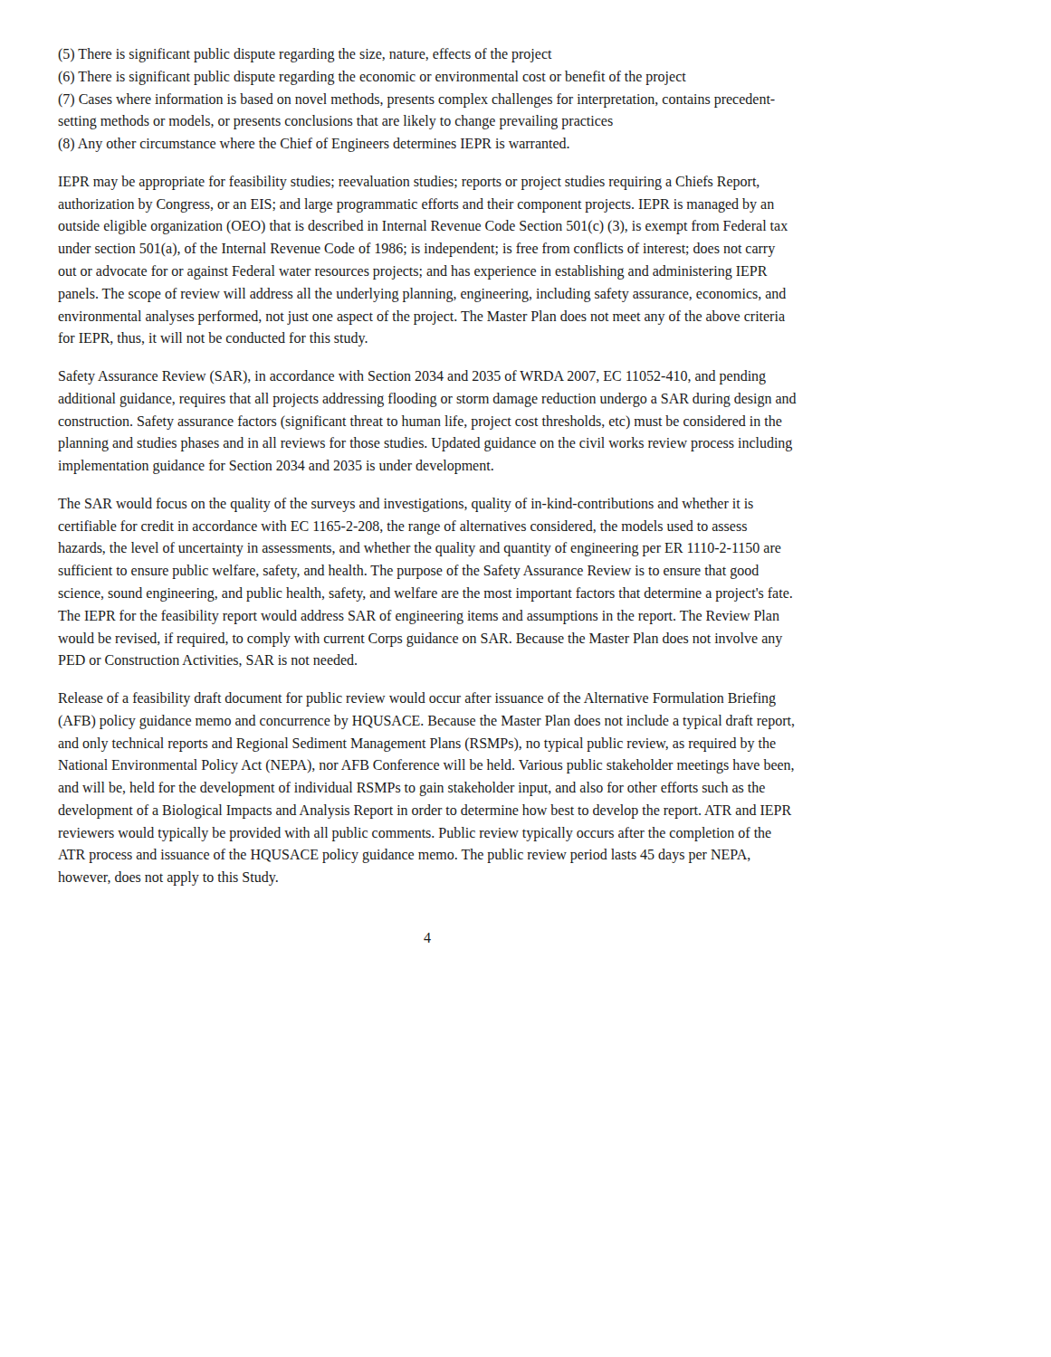(5) There is significant public dispute regarding the size, nature, effects of the project
(6) There is significant public dispute regarding the economic or environmental cost or benefit of the project
(7) Cases where information is based on novel methods, presents complex challenges for interpretation, contains precedent-setting methods or models, or presents conclusions that are likely to change prevailing practices
(8) Any other circumstance where the Chief of Engineers determines IEPR is warranted.
IEPR may be appropriate for feasibility studies; reevaluation studies; reports or project studies requiring a Chiefs Report, authorization by Congress, or an EIS; and large programmatic efforts and their component projects. IEPR is managed by an outside eligible organization (OEO) that is described in Internal Revenue Code Section 501(c) (3), is exempt from Federal tax under section 501(a), of the Internal Revenue Code of 1986; is independent; is free from conflicts of interest; does not carry out or advocate for or against Federal water resources projects; and has experience in establishing and administering IEPR panels. The scope of review will address all the underlying planning, engineering, including safety assurance, economics, and environmental analyses performed, not just one aspect of the project. The Master Plan does not meet any of the above criteria for IEPR, thus, it will not be conducted for this study.
Safety Assurance Review (SAR), in accordance with Section 2034 and 2035 of WRDA 2007, EC 11052-410, and pending additional guidance, requires that all projects addressing flooding or storm damage reduction undergo a SAR during design and construction. Safety assurance factors (significant threat to human life, project cost thresholds, etc) must be considered in the planning and studies phases and in all reviews for those studies. Updated guidance on the civil works review process including implementation guidance for Section 2034 and 2035 is under development.
The SAR would focus on the quality of the surveys and investigations, quality of in-kind-contributions and whether it is certifiable for credit in accordance with EC 1165-2-208, the range of alternatives considered, the models used to assess hazards, the level of uncertainty in assessments, and whether the quality and quantity of engineering per ER 1110-2-1150 are sufficient to ensure public welfare, safety, and health. The purpose of the Safety Assurance Review is to ensure that good science, sound engineering, and public health, safety, and welfare are the most important factors that determine a project's fate. The IEPR for the feasibility report would address SAR of engineering items and assumptions in the report. The Review Plan would be revised, if required, to comply with current Corps guidance on SAR. Because the Master Plan does not involve any PED or Construction Activities, SAR is not needed.
Release of a feasibility draft document for public review would occur after issuance of the Alternative Formulation Briefing (AFB) policy guidance memo and concurrence by HQUSACE. Because the Master Plan does not include a typical draft report, and only technical reports and Regional Sediment Management Plans (RSMPs), no typical public review, as required by the National Environmental Policy Act (NEPA), nor AFB Conference will be held. Various public stakeholder meetings have been, and will be, held for the development of individual RSMPs to gain stakeholder input, and also for other efforts such as the development of a Biological Impacts and Analysis Report in order to determine how best to develop the report. ATR and IEPR reviewers would typically be provided with all public comments. Public review typically occurs after the completion of the ATR process and issuance of the HQUSACE policy guidance memo. The public review period lasts 45 days per NEPA, however, does not apply to this Study.
4